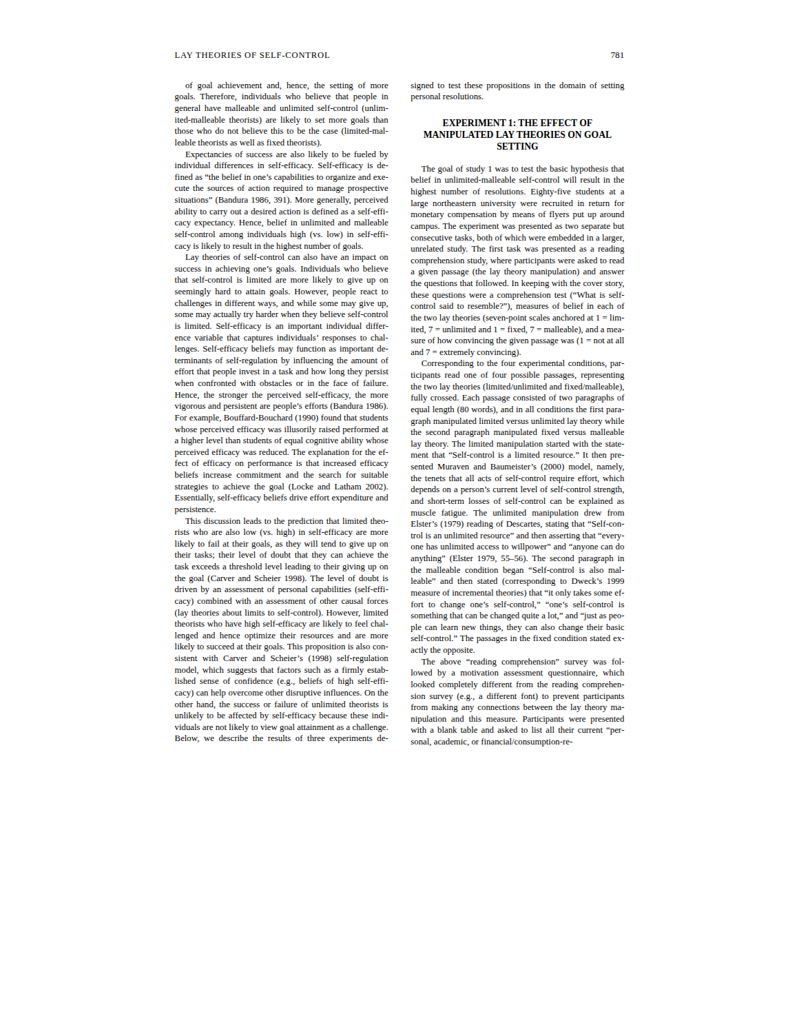Lay Theories of Self-Control 781
of goal achievement and, hence, the setting of more goals. Therefore, individuals who believe that people in general have malleable and unlimited self-control (unlimited-malleable theorists) are likely to set more goals than those who do not believe this to be the case (limited-malleable theorists as well as fixed theorists).
Expectancies of success are also likely to be fueled by individual differences in self-efficacy. Self-efficacy is defined as “the belief in one’s capabilities to organize and execute the sources of action required to manage prospective situations” (Bandura 1986, 391). More generally, perceived ability to carry out a desired action is defined as a self-efficacy expectancy. Hence, belief in unlimited and malleable self-control among individuals high (vs. low) in self-efficacy is likely to result in the highest number of goals.
Lay theories of self-control can also have an impact on success in achieving one’s goals. Individuals who believe that self-control is limited are more likely to give up on seemingly hard to attain goals. However, people react to challenges in different ways, and while some may give up, some may actually try harder when they believe self-control is limited. Self-efficacy is an important individual difference variable that captures individuals’ responses to challenges. Self-efficacy beliefs may function as important determinants of self-regulation by influencing the amount of effort that people invest in a task and how long they persist when confronted with obstacles or in the face of failure. Hence, the stronger the perceived self-efficacy, the more vigorous and persistent are people’s efforts (Bandura 1986). For example, Bouffard-Bouchard (1990) found that students whose perceived efficacy was illusorily raised performed at a higher level than students of equal cognitive ability whose perceived efficacy was reduced. The explanation for the effect of efficacy on performance is that increased efficacy beliefs increase commitment and the search for suitable strategies to achieve the goal (Locke and Latham 2002). Essentially, self-efficacy beliefs drive effort expenditure and persistence.
This discussion leads to the prediction that limited theorists who are also low (vs. high) in self-efficacy are more likely to fail at their goals, as they will tend to give up on their tasks; their level of doubt that they can achieve the task exceeds a threshold level leading to their giving up on the goal (Carver and Scheier 1998). The level of doubt is driven by an assessment of personal capabilities (self-efficacy) combined with an assessment of other causal forces (lay theories about limits to self-control). However, limited theorists who have high self-efficacy are likely to feel challenged and hence optimize their resources and are more likely to succeed at their goals. This proposition is also consistent with Carver and Scheier’s (1998) self-regulation model, which suggests that factors such as a firmly established sense of confidence (e.g., beliefs of high self-efficacy) can help overcome other disruptive influences. On the other hand, the success or failure of unlimited theorists is unlikely to be affected by self-efficacy because these individuals are not likely to view goal attainment as a challenge. Below, we describe the results of three experiments designed to test these propositions in the domain of setting personal resolutions.
Experiment 1: The Effect of Manipulated Lay Theories on Goal Setting
The goal of study 1 was to test the basic hypothesis that belief in unlimited-malleable self-control will result in the highest number of resolutions. Eighty-five students at a large northeastern university were recruited in return for monetary compensation by means of flyers put up around campus. The experiment was presented as two separate but consecutive tasks, both of which were embedded in a larger, unrelated study. The first task was presented as a reading comprehension study, where participants were asked to read a given passage (the lay theory manipulation) and answer the questions that followed. In keeping with the cover story, these questions were a comprehension test (“What is self-control said to resemble?”), measures of belief in each of the two lay theories (seven-point scales anchored at 1 = limited, 7 = unlimited and 1 = fixed, 7 = malleable), and a measure of how convincing the given passage was (1 = not at all and 7 = extremely convincing).
Corresponding to the four experimental conditions, participants read one of four possible passages, representing the two lay theories (limited/unlimited and fixed/malleable), fully crossed. Each passage consisted of two paragraphs of equal length (80 words), and in all conditions the first paragraph manipulated limited versus unlimited lay theory while the second paragraph manipulated fixed versus malleable lay theory. The limited manipulation started with the statement that “Self-control is a limited resource.” It then presented Muraven and Baumeister’s (2000) model, namely, the tenets that all acts of self-control require effort, which depends on a person’s current level of self-control strength, and short-term losses of self-control can be explained as muscle fatigue. The unlimited manipulation drew from Elster’s (1979) reading of Descartes, stating that “Self-control is an unlimited resource” and then asserting that “everyone has unlimited access to willpower” and “anyone can do anything” (Elster 1979, 55–56). The second paragraph in the malleable condition began “Self-control is also malleable” and then stated (corresponding to Dweck’s 1999 measure of incremental theories) that “it only takes some effort to change one’s self-control,” “one’s self-control is something that can be changed quite a lot,” and “just as people can learn new things, they can also change their basic self-control.” The passages in the fixed condition stated exactly the opposite.
The above “reading comprehension” survey was followed by a motivation assessment questionnaire, which looked completely different from the reading comprehension survey (e.g., a different font) to prevent participants from making any connections between the lay theory manipulation and this measure. Participants were presented with a blank table and asked to list all their current “personal, academic, or financial/consumption-re-